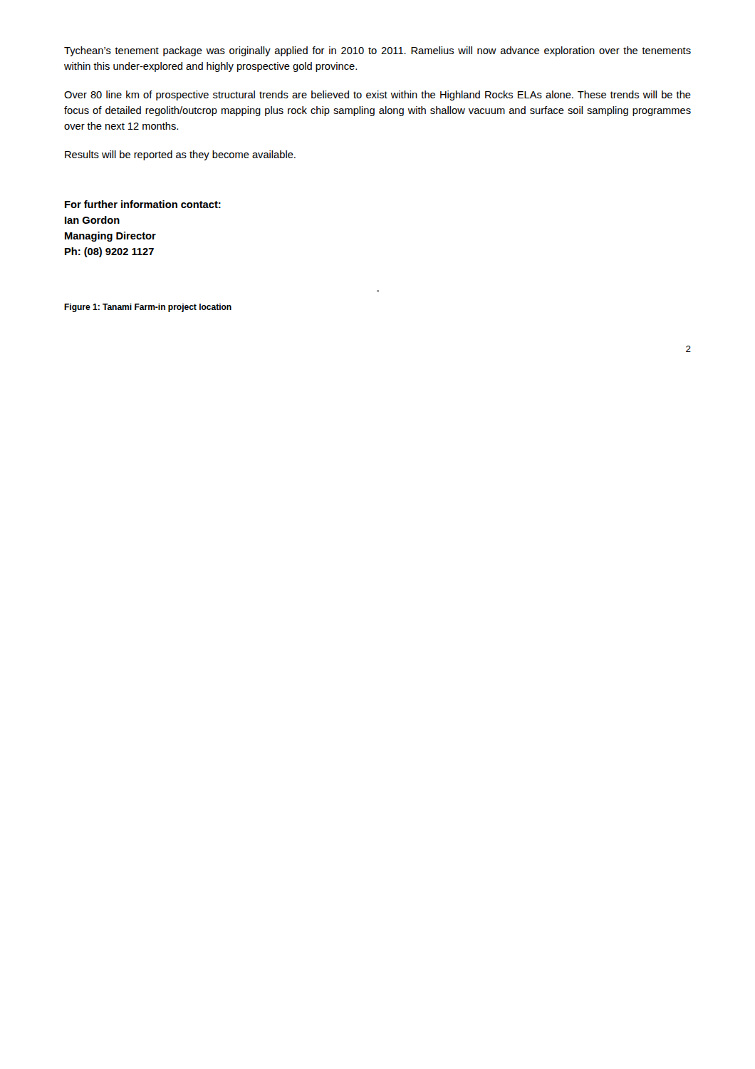Tychean’s tenement package was originally applied for in 2010 to 2011. Ramelius will now advance exploration over the tenements within this under-explored and highly prospective gold province.
Over 80 line km of prospective structural trends are believed to exist within the Highland Rocks ELAs alone. These trends will be the focus of detailed regolith/outcrop mapping plus rock chip sampling along with shallow vacuum and surface soil sampling programmes over the next 12 months.
Results will be reported as they become available.
For further information contact:
Ian Gordon
Managing Director
Ph: (08) 9202 1127
Figure 1: Tanami Farm-in project location
2